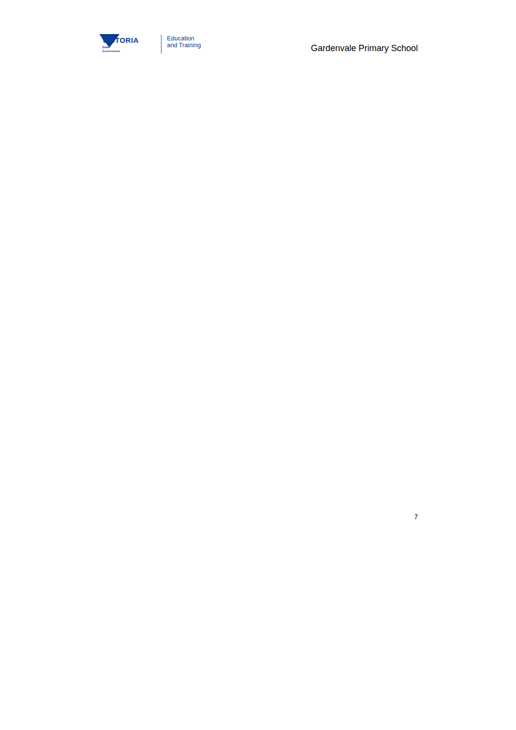VICTORIA State Government
Education
and Training
Gardenvale Primary School
7